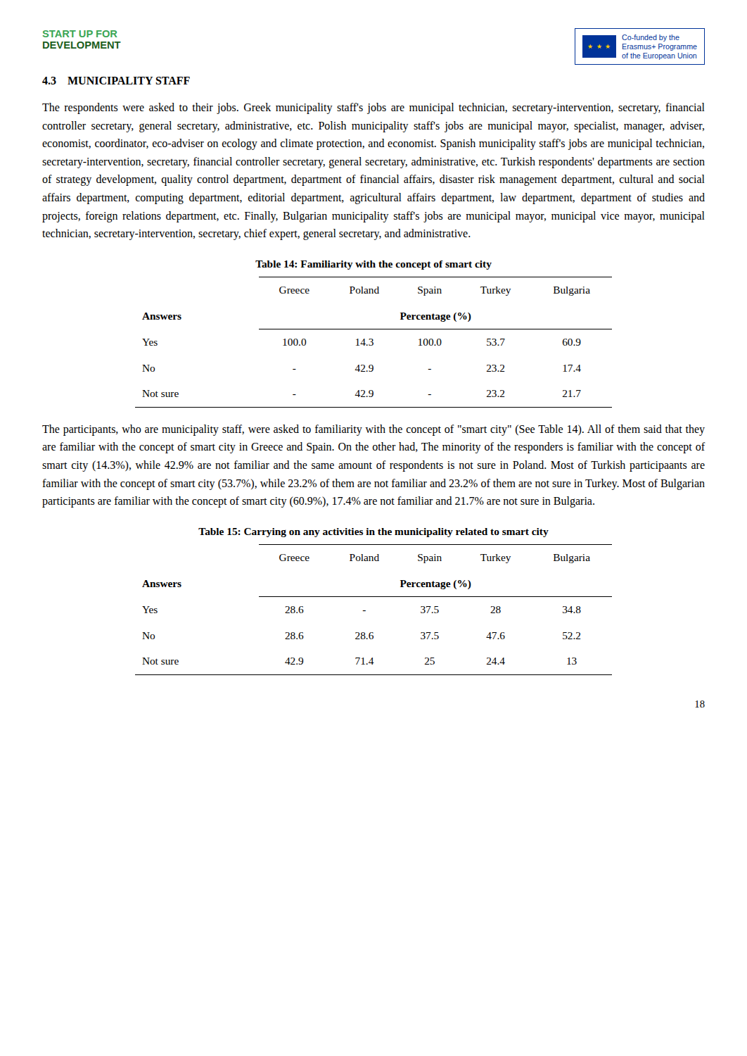START UP FOR
DEVELOPMENT
★ ★ ★
Co-funded by the
Erasmus+ Programme
of the European Union
4.3 MUNICIPALITY STAFF
The respondents were asked to their jobs. Greek municipality staff's jobs are municipal technician, secretary-intervention, secretary, financial controller secretary, general secretary, administrative, etc. Polish municipality staff's jobs are municipal mayor, specialist, manager, adviser, economist, coordinator, eco-adviser on ecology and climate protection, and economist. Spanish municipality staff's jobs are municipal technician, secretary-intervention, secretary, financial controller secretary, general secretary, administrative, etc. Turkish respondents' departments are section of strategy development, quality control department, department of financial affairs, disaster risk management department, cultural and social affairs department, computing department, editorial department, agricultural affairs department, law department, department of studies and projects, foreign relations department, etc. Finally, Bulgarian municipality staff's jobs are municipal mayor, municipal vice mayor, municipal technician, secretary-intervention, secretary, chief expert, general secretary, and administrative.
Table 14: Familiarity with the concept of smart city
| | Greece | Poland | Spain | Turkey | Bulgaria |
| --- | --- | --- | --- | --- | --- |
| Answers | Percentage (%) |
| Yes | 100.0 | 14.3 | 100.0 | 53.7 | 60.9 |
| No | - | 42.9 | - | 23.2 | 17.4 |
| Not sure | - | 42.9 | - | 23.2 | 21.7 |
The participants, who are municipality staff, were asked to familiarity with the concept of "smart city" (See Table 14). All of them said that they are familiar with the concept of smart city in Greece and Spain. On the other had, The minority of the responders is familiar with the concept of smart city (14.3%), while 42.9% are not familiar and the same amount of respondents is not sure in Poland. Most of Turkish participaants are familiar with the concept of smart city (53.7%), while 23.2% of them are not familiar and 23.2% of them are not sure in Turkey. Most of Bulgarian participants are familiar with the concept of smart city (60.9%), 17.4% are not familiar and 21.7% are not sure in Bulgaria.
Table 15: Carrying on any activities in the municipality related to smart city
| | Greece | Poland | Spain | Turkey | Bulgaria |
| --- | --- | --- | --- | --- | --- |
| Answers | Percentage (%) |
| Yes | 28.6 | - | 37.5 | 28 | 34.8 |
| No | 28.6 | 28.6 | 37.5 | 47.6 | 52.2 |
| Not sure | 42.9 | 71.4 | 25 | 24.4 | 13 |
18